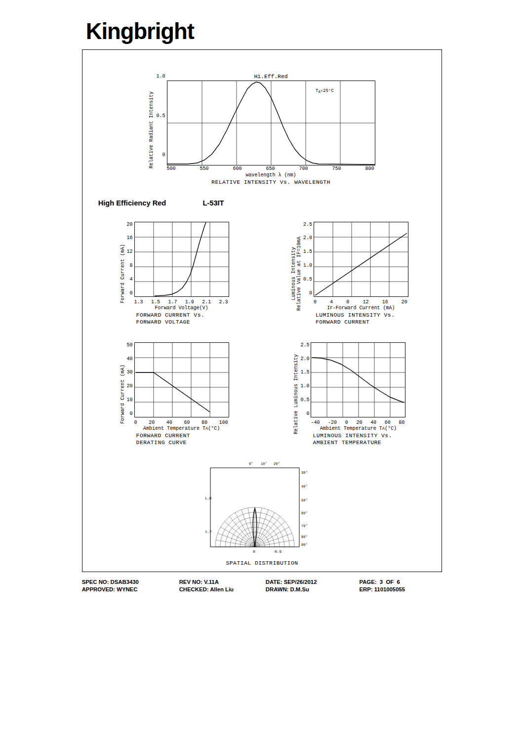Kingbright
Relative Radiant Intensity
1.0 0.5 0
Hi.Eff.Red
TA=25°C
500550600650700750800
wavelength λ (nm)
RELATIVE INTENSITY Vs. WAVELENGTH
High Efficiency Red L-53IT
Forward Current (mA)
201612840
1.31.51.71.92.12.3
Forward Voltage(V)
FORWARD CURRENT Vs.
FORWARD VOLTAGE
Luminous Intensity
Relative Value at IF=10mA
2.52.01.51.00.50
048121620
IF-Forward Current (mA)
LUMINOUS INTENSITY Vs.
FORWARD CURRENT
Forward Current (mA)
50403020100
020406080100
Ambient Temperature TA(°C)
FORWARD CURRENT
DERATING CURVE
Relative Luminous Intensity
2.52.01.51.00.50
-40-20020406080
Ambient Temperature TA(°C)
LUMINOUS INTENSITY Vs.
AMBIENT TEMPERATURE
0° 10° 20° 30° 40° 50° 60° 70° 80° 90° 1.0 0.7 0 0.5
SPATIAL DISTRIBUTION
SPEC NO: DSAB3430
REV NO: V.11A
DATE: SEP/26/2012
PAGE: 3 OF 6
APPROVED: WYNEC
CHECKED: Allen Liu
DRAWN: D.M.Su
ERP: 1101005055